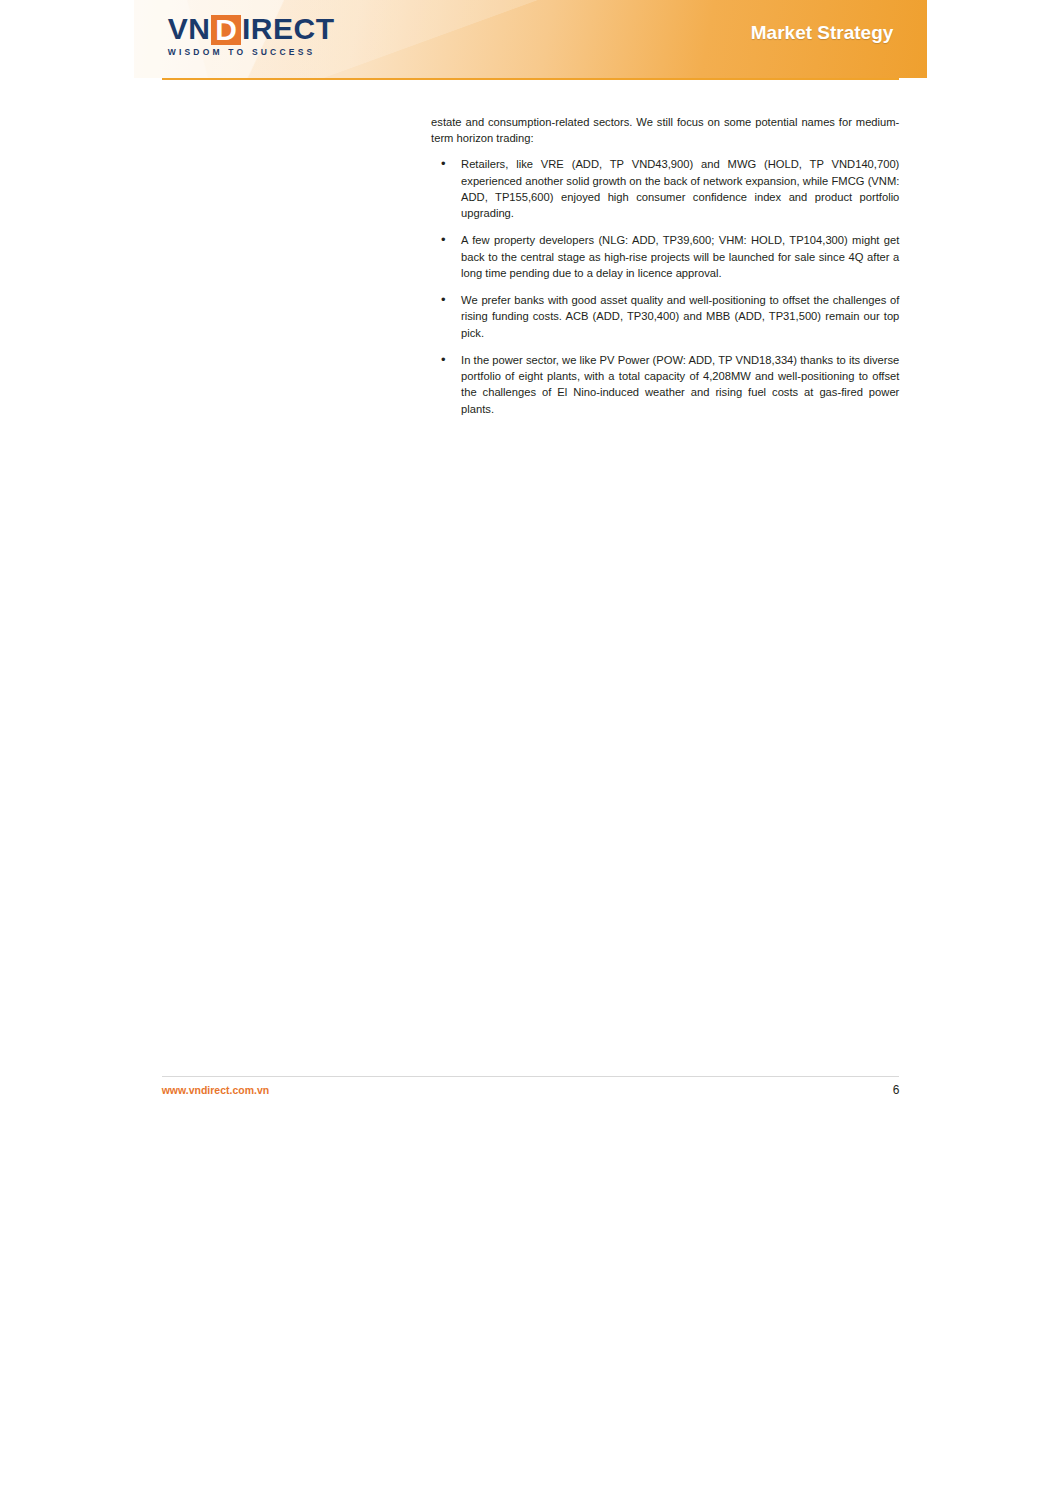VN DIRECT
WISDOM TO SUCCESS
Market Strategy
estate and consumption-related sectors. We still focus on some potential names for medium-term horizon trading:
Retailers, like VRE (ADD, TP VND43,900) and MWG (HOLD, TP VND140,700) experienced another solid growth on the back of network expansion, while FMCG (VNM: ADD, TP155,600) enjoyed high consumer confidence index and product portfolio upgrading.
A few property developers (NLG: ADD, TP39,600; VHM: HOLD, TP104,300) might get back to the central stage as high-rise projects will be launched for sale since 4Q after a long time pending due to a delay in licence approval.
We prefer banks with good asset quality and well-positioning to offset the challenges of rising funding costs. ACB (ADD, TP30,400) and MBB (ADD, TP31,500) remain our top pick.
In the power sector, we like PV Power (POW: ADD, TP VND18,334) thanks to its diverse portfolio of eight plants, with a total capacity of 4,208MW and well-positioning to offset the challenges of El Nino-induced weather and rising fuel costs at gas-fired power plants.
www.vndirect.com.vn
6